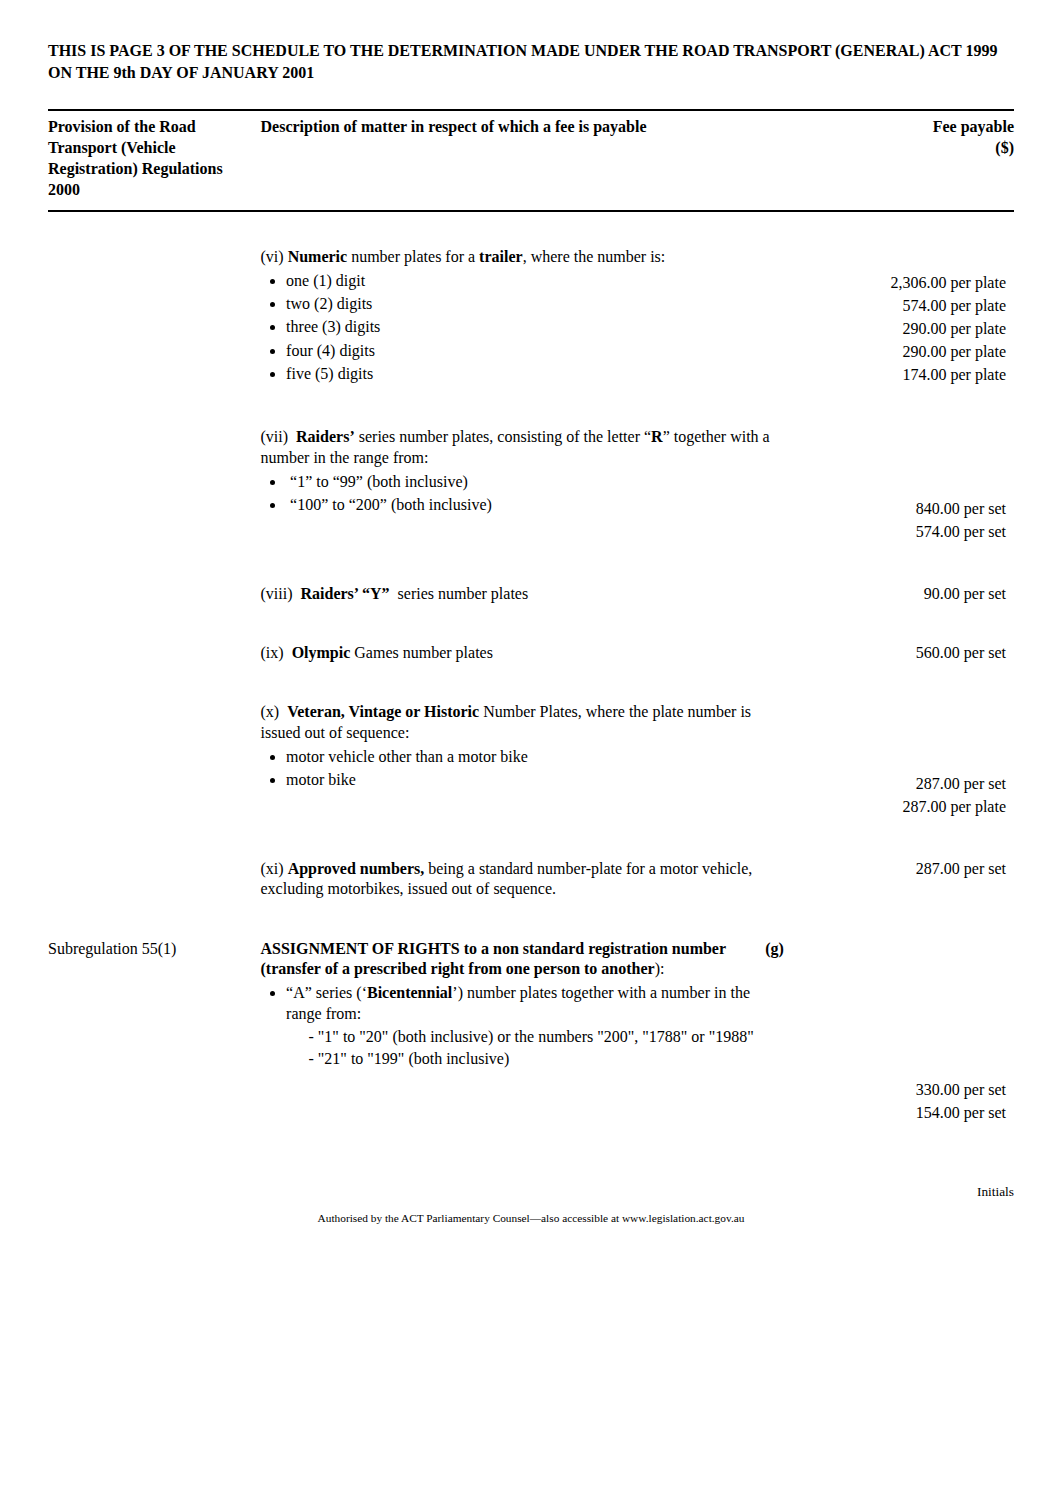THIS IS PAGE 3 OF THE SCHEDULE TO THE DETERMINATION MADE UNDER THE ROAD TRANSPORT (GENERAL) ACT 1999 ON THE 9th DAY OF JANUARY 2001
| Provision of the Road Transport (Vehicle Registration) Regulations 2000 | Description of matter in respect of which a fee is payable | Fee payable ($) |
| --- | --- | --- |
| | (vi) Numeric number plates for a trailer , where the number is: one (1) digit two (2) digits three (3) digits four (4) digits five (5) digits | 2,306.00 per plate 574.00 per plate 290.00 per plate 290.00 per plate 174.00 per plate |
| | (vii) Raiders’ series number plates, consisting of the letter “ R ” together with a number in the range from: “1” to “99” (both inclusive) “100” to “200” (both inclusive) | 840.00 per set 574.00 per set |
| | (viii) Raiders’ “Y” series number plates | 90.00 per set |
| | (ix) Olympic Games number plates | 560.00 per set |
| | (x) Veteran, Vintage or Historic Number Plates, where the plate number is issued out of sequence: motor vehicle other than a motor bike motor bike | 287.00 per set 287.00 per plate |
| | (xi) Approved numbers, being a standard number-plate for a motor vehicle, excluding motorbikes, issued out of sequence. | 287.00 per set |
| Subregulation 55(1) | (g) ASSIGNMENT OF RIGHTS to a non standard registration number (transfer of a prescribed right from one person to another ): “A” series (‘ Bicentennial ’) number plates together with a number in the range from: "1" to "20" (both inclusive) or the numbers "200", "1788" or "1988" "21" to "199" (both inclusive) | 330.00 per set 154.00 per set |
Initials
Authorised by the ACT Parliamentary Counsel—also accessible at www.legislation.act.gov.au